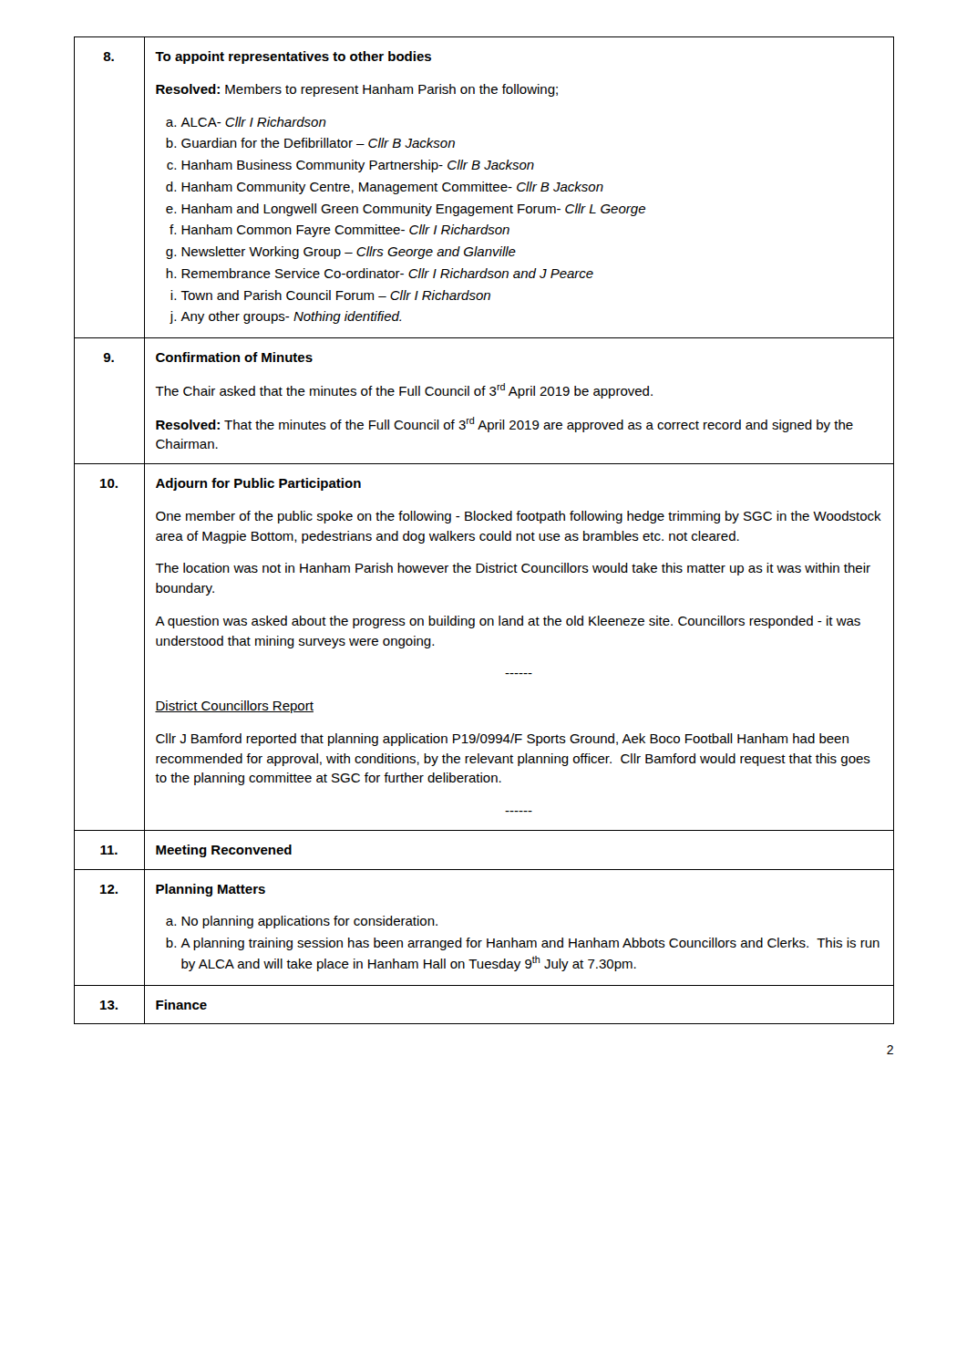| 8. | To appoint representatives to other bodies Resolved: Members to represent Hanham Parish on the following; ALCA- Cllr I Richardson Guardian for the Defibrillator – Cllr B Jackson Hanham Business Community Partnership- Cllr B Jackson Hanham Community Centre, Management Committee- Cllr B Jackson Hanham and Longwell Green Community Engagement Forum- Cllr L George Hanham Common Fayre Committee- Cllr I Richardson Newsletter Working Group – Cllrs George and Glanville Remembrance Service Co-ordinator- Cllr I Richardson and J Pearce Town and Parish Council Forum – Cllr I Richardson Any other groups- Nothing identified. |
| 9. | Confirmation of Minutes The Chair asked that the minutes of the Full Council of 3 rd April 2019 be approved. Resolved: That the minutes of the Full Council of 3 rd April 2019 are approved as a correct record and signed by the Chairman. |
| 10. | Adjourn for Public Participation One member of the public spoke on the following - Blocked footpath following hedge trimming by SGC in the Woodstock area of Magpie Bottom, pedestrians and dog walkers could not use as brambles etc. not cleared. The location was not in Hanham Parish however the District Councillors would take this matter up as it was within their boundary. A question was asked about the progress on building on land at the old Kleeneze site. Councillors responded - it was understood that mining surveys were ongoing. ------ District Councillors Report Cllr J Bamford reported that planning application P19/0994/F Sports Ground, Aek Boco Football Hanham had been recommended for approval, with conditions, by the relevant planning officer. Cllr Bamford would request that this goes to the planning committee at SGC for further deliberation. ------ |
| 11. | Meeting Reconvened |
| 12. | Planning Matters No planning applications for consideration. A planning training session has been arranged for Hanham and Hanham Abbots Councillors and Clerks. This is run by ALCA and will take place in Hanham Hall on Tuesday 9 th July at 7.30pm. |
| 13. | Finance |
2